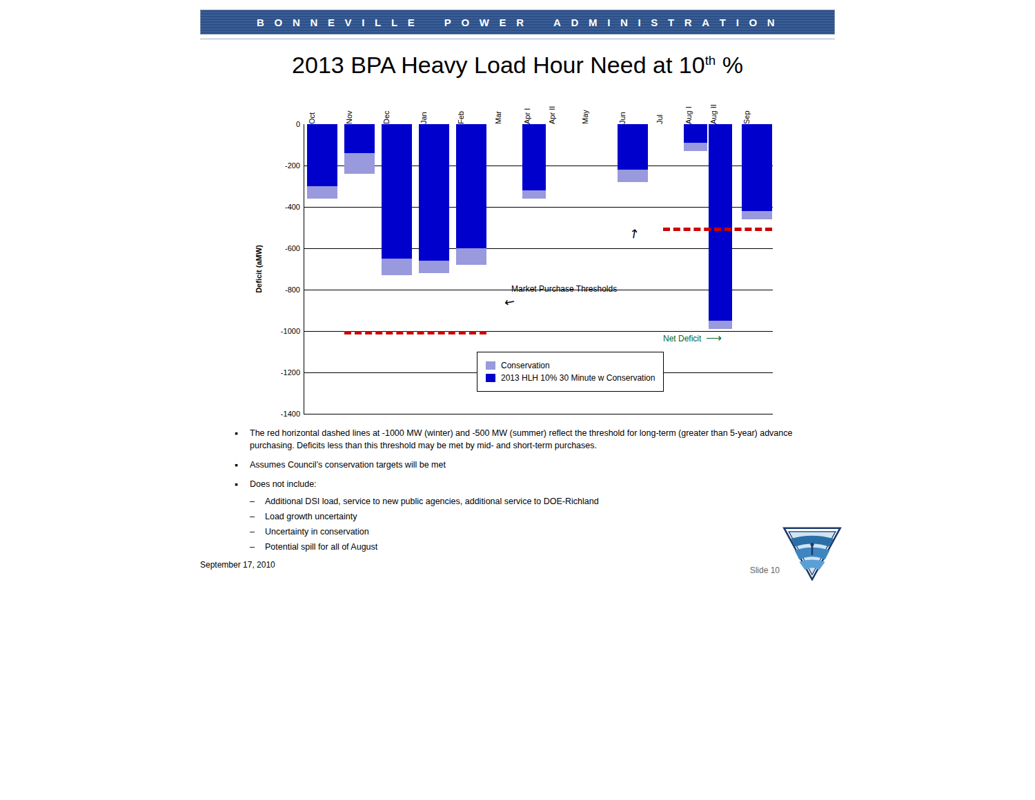B O N N E V I L L E P O W E R A D M I N I S T R A T I O N
2013 BPA Heavy Load Hour Need at 10th %
Oct Nov Dec Jan Feb Mar Apr I Apr II May Jun Jul Aug I Aug II Sep
Deficit (aMW)
0
-200
-400
-600
-800
-1000
-1200
-1400
Market Purchase Thresholds
Net Deficit ⟶
↗
↗
Conservation
2013 HLH 10% 30 Minute w Conservation
The red horizontal dashed lines at -1000 MW (winter) and -500 MW (summer) reflect the threshold for long-term (greater than 5-year) advance purchasing. Deficits less than this threshold may be met by mid- and short-term purchases.
Assumes Council’s conservation targets will be met
Does not include:
Additional DSI load, service to new public agencies, additional service to DOE-Richland
Load growth uncertainty
Uncertainty in conservation
Potential spill for all of August
September 17, 2010
Slide 10